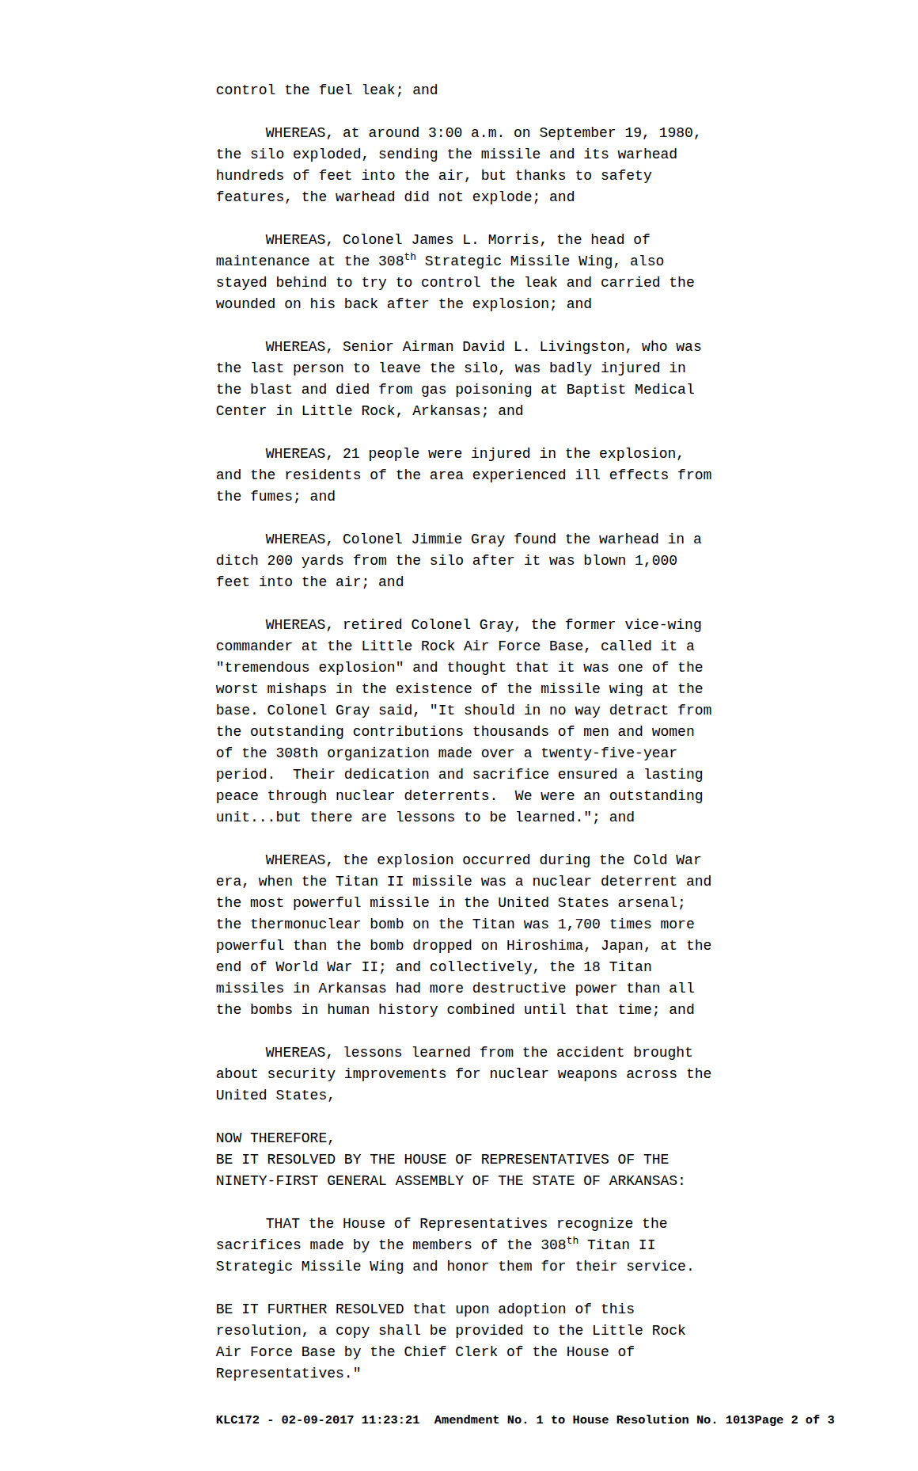control the fuel leak; and
WHEREAS, at around 3:00 a.m. on September 19, 1980, the silo exploded, sending the missile and its warhead hundreds of feet into the air, but thanks to safety features, the warhead did not explode; and
WHEREAS, Colonel James L. Morris, the head of maintenance at the 308th Strategic Missile Wing, also stayed behind to try to control the leak and carried the wounded on his back after the explosion; and
WHEREAS, Senior Airman David L. Livingston, who was the last person to leave the silo, was badly injured in the blast and died from gas poisoning at Baptist Medical Center in Little Rock, Arkansas; and
WHEREAS, 21 people were injured in the explosion, and the residents of the area experienced ill effects from the fumes; and
WHEREAS, Colonel Jimmie Gray found the warhead in a ditch 200 yards from the silo after it was blown 1,000 feet into the air; and
WHEREAS, retired Colonel Gray, the former vice-wing commander at the Little Rock Air Force Base, called it a "tremendous explosion" and thought that it was one of the worst mishaps in the existence of the missile wing at the base. Colonel Gray said, "It should in no way detract from the outstanding contributions thousands of men and women of the 308th organization made over a twenty-five-year period. Their dedication and sacrifice ensured a lasting peace through nuclear deterrents. We were an outstanding unit...but there are lessons to be learned."; and
WHEREAS, the explosion occurred during the Cold War era, when the Titan II missile was a nuclear deterrent and the most powerful missile in the United States arsenal; the thermonuclear bomb on the Titan was 1,700 times more powerful than the bomb dropped on Hiroshima, Japan, at the end of World War II; and collectively, the 18 Titan missiles in Arkansas had more destructive power than all the bombs in human history combined until that time; and
WHEREAS, lessons learned from the accident brought about security improvements for nuclear weapons across the United States,
NOW THEREFORE,
BE IT RESOLVED BY THE HOUSE OF REPRESENTATIVES OF THE NINETY-FIRST GENERAL ASSEMBLY OF THE STATE OF ARKANSAS:
THAT the House of Representatives recognize the sacrifices made by the members of the 308th Titan II Strategic Missile Wing and honor them for their service.
BE IT FURTHER RESOLVED that upon adoption of this resolution, a copy shall be provided to the Little Rock Air Force Base by the Chief Clerk of the House of Representatives."
KLC172 - 02-09-2017 11:23:21 Amendment No. 1 to House Resolution No. 1013 Page 2 of 3